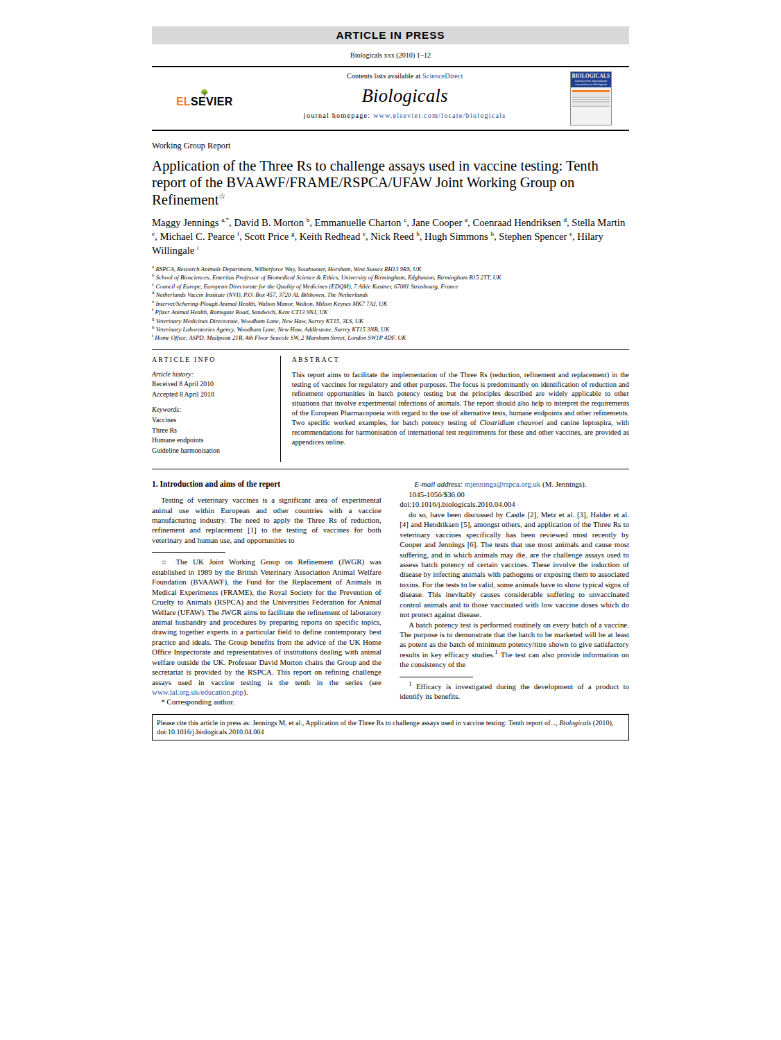ARTICLE IN PRESS
Biologicals xxx (2010) 1–12
🌳
ELSEVIER
Contents lists available at ScienceDirect
Biologicals
journal homepage: www.elsevier.com/locate/biologicals
BIOLOGICALS
Journal of the International Association for Biologicals
Working Group Report
Application of the Three Rs to challenge assays used in vaccine testing: Tenth report of the BVAAWF/FRAME/RSPCA/UFAW Joint Working Group on Refinement☆
Maggy Jennings a,*, David B. Morton b, Emmanuelle Charton c, Jane Cooper a, Coenraad Hendriksen d, Stella Martin e, Michael C. Pearce f, Scott Price g, Keith Redhead e, Nick Reed h, Hugh Simmons h, Stephen Spencer e, Hilary Willingale i
a RSPCA, Research Animals Department, Wilberforce Way, Southwater, Horsham, West Sussex RH13 9RS, UK
b School of Biosciences, Emeritus Professor of Biomedical Science & Ethics, University of Birmingham, Edgbaston, Birmingham B15 2TT, UK
c Council of Europe, European Directorate for the Quality of Medicines (EDQM), 7 Allée Kastner, 67081 Strasbourg, France
d Netherlands Vaccin Institute (NVI), P.O. Box 457, 3720 AL Bilthoven, The Netherlands
e Intervet/Schering-Plough Animal Health, Walton Manor, Walton, Milton Keynes MK7 7AJ, UK
f Pfizer Animal Health, Ramsgate Road, Sandwich, Kent CT13 9NJ, UK
g Veterinary Medicines Directorate, Woodham Lane, New Haw, Surrey KT15, 3LS, UK
h Veterinary Laboratories Agency, Woodham Lane, New Haw, Addlestone, Surrey KT15 3NB, UK
i Home Office, ASPD, Mailpoint 21B, 4th Floor Seacole SW, 2 Marsham Street, London SW1P 4DF, UK
Article info
Article history:
Received 8 April 2010
Accepted 8 April 2010
Keywords:
Vaccines
Three Rs
Humane endpoints
Guideline harmonisation
Abstract
This report aims to facilitate the implementation of the Three Rs (reduction, refinement and replacement) in the testing of vaccines for regulatory and other purposes. The focus is predominantly on identification of reduction and refinement opportunities in batch potency testing but the principles described are widely applicable to other situations that involve experimental infections of animals. The report should also help to interpret the requirements of the European Pharmacopoeia with regard to the use of alternative tests, humane endpoints and other refinements. Two specific worked examples, for batch potency testing of Clostridium chauvoei and canine leptospira, with recommendations for harmonisation of international test requirements for these and other vaccines, are provided as appendices online.
1. Introduction and aims of the report
Testing of veterinary vaccines is a significant area of experimental animal use within European and other countries with a vaccine manufacturing industry. The need to apply the Three Rs of reduction, refinement and replacement [1] to the testing of vaccines for both veterinary and human use, and opportunities to
☆ The UK Joint Working Group on Refinement (JWGR) was established in 1989 by the British Veterinary Association Animal Welfare Foundation (BVAAWF), the Fund for the Replacement of Animals in Medical Experiments (FRAME), the Royal Society for the Prevention of Cruelty to Animals (RSPCA) and the Universities Federation for Animal Welfare (UFAW). The JWGR aims to facilitate the refinement of laboratory animal husbandry and procedures by preparing reports on specific topics, drawing together experts in a particular field to define contemporary best practice and ideals. The Group benefits from the advice of the UK Home Office Inspectorate and representatives of institutions dealing with animal welfare outside the UK. Professor David Morton chairs the Group and the secretariat is provided by the RSPCA. This report on refining challenge assays used in vaccine testing is the tenth in the series (see www.lal.org.uk/education.php).
* Corresponding author.
E-mail address: mjennings@rspca.org.uk (M. Jennings).
1045-1056/$36.00
doi:10.1016/j.biologicals.2010.04.004
do so, have been discussed by Castle [2], Metz et al. [3], Halder et al. [4] and Hendriksen [5], amongst others, and application of the Three Rs to veterinary vaccines specifically has been reviewed most recently by Cooper and Jennings [6]. The tests that use most animals and cause most suffering, and in which animals may die, are the challenge assays used to assess batch potency of certain vaccines. These involve the induction of disease by infecting animals with pathogens or exposing them to associated toxins. For the tests to be valid, some animals have to show typical signs of disease. This inevitably causes considerable suffering to unvaccinated control animals and to those vaccinated with low vaccine doses which do not protect against disease.
A batch potency test is performed routinely on every batch of a vaccine. The purpose is to demonstrate that the batch to be marketed will be at least as potent as the batch of minimum potency/titre shown to give satisfactory results in key efficacy studies.1 The test can also provide information on the consistency of the
1 Efficacy is investigated during the development of a product to identify its benefits.
Please cite this article in press as: Jennings M, et al., Application of the Three Rs to challenge assays used in vaccine testing: Tenth report of..., Biologicals (2010), doi:10.1016/j.biologicals.2010.04.004